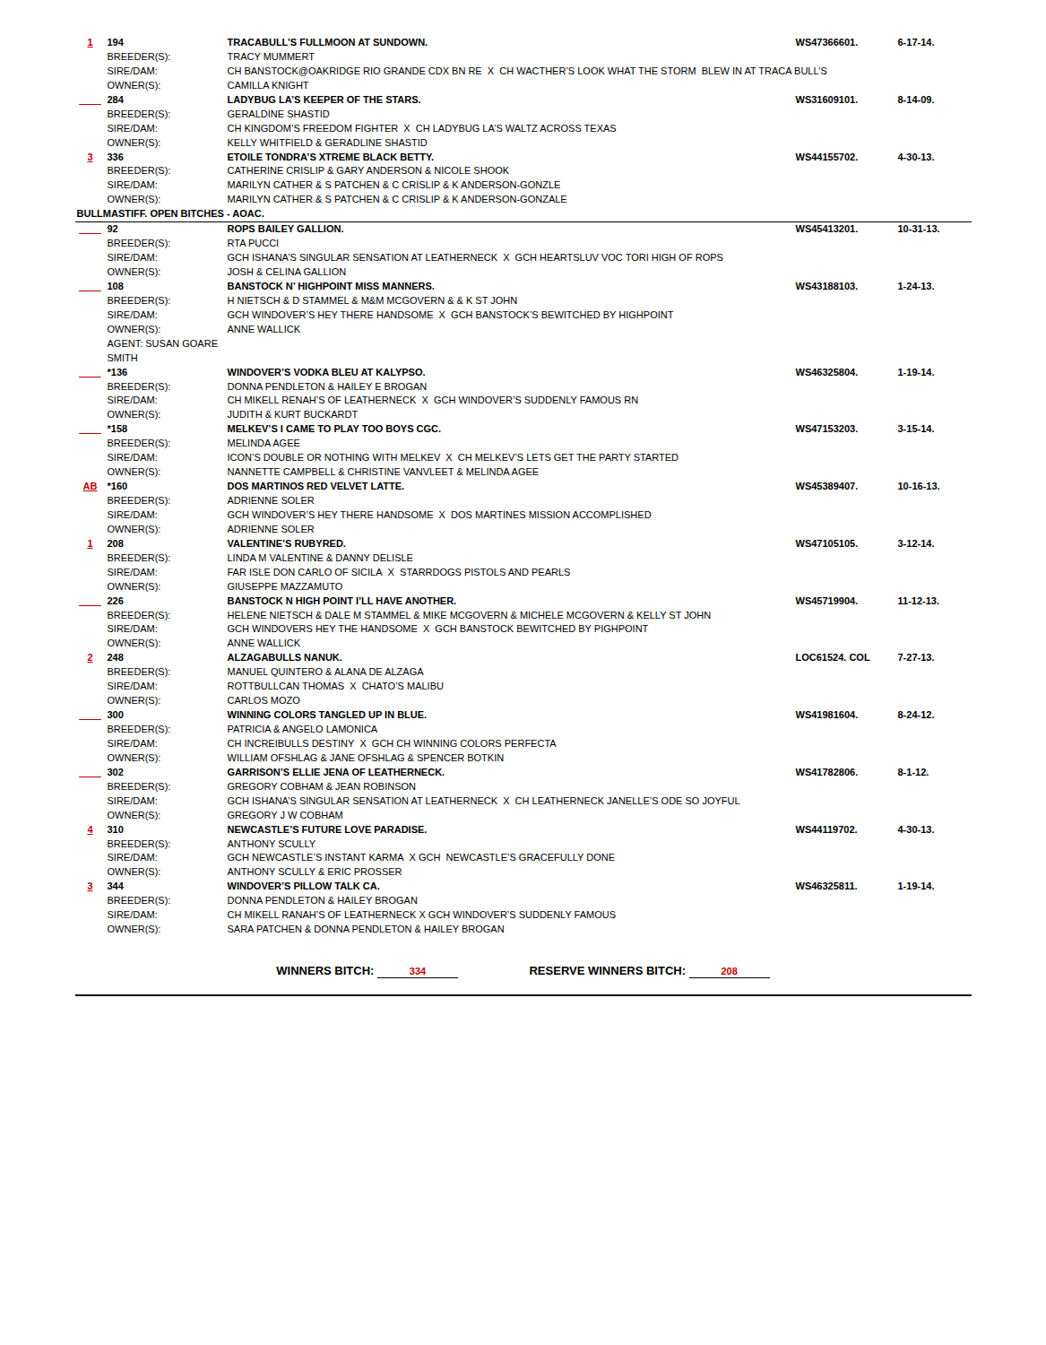| 1 | 194 | TRACABULL’S FULLMOON AT SUNDOWN. | WS47366601. | 6-17-14. |
| | BREEDER(S): | TRACY MUMMERT |
| | SIRE/DAM: | CH BANSTOCK@OAKRIDGE RIO GRANDE CDX BN RE X CH WACTHER’S LOOK WHAT THE STORM BLEW IN AT TRACA BULL’S |
| | OWNER(S): | CAMILLA KNIGHT |
| ____ | 284 | LADYBUG LA’S KEEPER OF THE STARS. | WS31609101. | 8-14-09. |
| | BREEDER(S): | GERALDINE SHASTID |
| | SIRE/DAM: | CH KINGDOM’S FREEDOM FIGHTER X CH LADYBUG LA’S WALTZ ACROSS TEXAS |
| | OWNER(S): | KELLY WHITFIELD & GERADLINE SHASTID |
| 3 | 336 | ETOILE TONDRA’S XTREME BLACK BETTY. | WS44155702. | 4-30-13. |
| | BREEDER(S): | CATHERINE CRISLIP & GARY ANDERSON & NICOLE SHOOK |
| | SIRE/DAM: | MARILYN CATHER & S PATCHEN & C CRISLIP & K ANDERSON-GONZLE |
| | OWNER(S): | MARILYN CATHER & S PATCHEN & C CRISLIP & K ANDERSON-GONZALE |
| BULLMASTIFF. OPEN BITCHES - AOAC. |
| ____ | 92 | ROPS BAILEY GALLION. | WS45413201. | 10-31-13. |
| | BREEDER(S): | RTA PUCCI |
| | SIRE/DAM: | GCH ISHANA’S SINGULAR SENSATION AT LEATHERNECK X GCH HEARTSLUV VOC TORI HIGH OF ROPS |
| | OWNER(S): | JOSH & CELINA GALLION |
| ____ | 108 | BANSTOCK N’ HIGHPOINT MISS MANNERS. | WS43188103. | 1-24-13. |
| | BREEDER(S): | H NIETSCH & D STAMMEL & M&M MCGOVERN & & K ST JOHN |
| | SIRE/DAM: | GCH WINDOVER’S HEY THERE HANDSOME X GCH BANSTOCK’S BEWITCHED BY HIGHPOINT |
| | OWNER(S): | ANNE WALLICK |
| | AGENT: SUSAN GOARE SMITH | |
| ____ | *136 | WINDOVER’S VODKA BLEU AT KALYPSO. | WS46325804. | 1-19-14. |
| | BREEDER(S): | DONNA PENDLETON & HAILEY E BROGAN |
| | SIRE/DAM: | CH MIKELL RENAH’S OF LEATHERNECK X GCH WINDOVER’S SUDDENLY FAMOUS RN |
| | OWNER(S): | JUDITH & KURT BUCKARDT |
| ____ | *158 | MELKEV’S I CAME TO PLAY TOO BOYS CGC. | WS47153203. | 3-15-14. |
| | BREEDER(S): | MELINDA AGEE |
| | SIRE/DAM: | ICON’S DOUBLE OR NOTHING WITH MELKEV X CH MELKEV’S LETS GET THE PARTY STARTED |
| | OWNER(S): | NANNETTE CAMPBELL & CHRISTINE VANVLEET & MELINDA AGEE |
| AB | *160 | DOS MARTINOS RED VELVET LATTE. | WS45389407. | 10-16-13. |
| | BREEDER(S): | ADRIENNE SOLER |
| | SIRE/DAM: | GCH WINDOVER’S HEY THERE HANDSOME X DOS MARTINES MISSION ACCOMPLISHED |
| | OWNER(S): | ADRIENNE SOLER |
| 1 | 208 | VALENTINE’S RUBYRED. | WS47105105. | 3-12-14. |
| | BREEDER(S): | LINDA M VALENTINE & DANNY DELISLE |
| | SIRE/DAM: | FAR ISLE DON CARLO OF SICILA X STARRDOGS PISTOLS AND PEARLS |
| | OWNER(S): | GIUSEPPE MAZZAMUTO |
| ____ | 226 | BANSTOCK N HIGH POINT I’LL HAVE ANOTHER. | WS45719904. | 11-12-13. |
| | BREEDER(S): | HELENE NIETSCH & DALE M STAMMEL & MIKE MCGOVERN & MICHELE MCGOVERN & KELLY ST JOHN |
| | SIRE/DAM: | GCH WINDOVERS HEY THE HANDSOME X GCH BANSTOCK BEWITCHED BY PIGHPOINT |
| | OWNER(S): | ANNE WALLICK |
| 2 | 248 | ALZAGABULLS NANUK. | LOC61524. COL | 7-27-13. |
| | BREEDER(S): | MANUEL QUINTERO & ALANA DE ALZAGA |
| | SIRE/DAM: | ROTTBULLCAN THOMAS X CHATO’S MALIBU |
| | OWNER(S): | CARLOS MOZO |
| ____ | 300 | WINNING COLORS TANGLED UP IN BLUE. | WS41981604. | 8-24-12. |
| | BREEDER(S): | PATRICIA & ANGELO LAMONICA |
| | SIRE/DAM: | CH INCREIBULLS DESTINY X GCH CH WINNING COLORS PERFECTA |
| | OWNER(S): | WILLIAM OFSHLAG & JANE OFSHLAG & SPENCER BOTKIN |
| ____ | 302 | GARRISON’S ELLIE JENA OF LEATHERNECK. | WS41782806. | 8-1-12. |
| | BREEDER(S): | GREGORY COBHAM & JEAN ROBINSON |
| | SIRE/DAM: | GCH ISHANA’S SINGULAR SENSATION AT LEATHERNECK X CH LEATHERNECK JANELLE’S ODE SO JOYFUL |
| | OWNER(S): | GREGORY J W COBHAM |
| 4 | 310 | NEWCASTLE’S FUTURE LOVE PARADISE. | WS44119702. | 4-30-13. |
| | BREEDER(S): | ANTHONY SCULLY |
| | SIRE/DAM: | GCH NEWCASTLE’S INSTANT KARMA X GCH NEWCASTLE’S GRACEFULLY DONE |
| | OWNER(S): | ANTHONY SCULLY & ERIC PROSSER |
| 3 | 344 | WINDOVER’S PILLOW TALK CA. | WS46325811. | 1-19-14. |
| | BREEDER(S): | DONNA PENDLETON & HAILEY BROGAN |
| | SIRE/DAM: | CH MIKELL RANAH’S OF LEATHERNECK X GCH WINDOVER’S SUDDENLY FAMOUS |
| | OWNER(S): | SARA PATCHEN & DONNA PENDLETON & HAILEY BROGAN |
WINNERS BITCH: 334 RESERVE WINNERS BITCH: 208